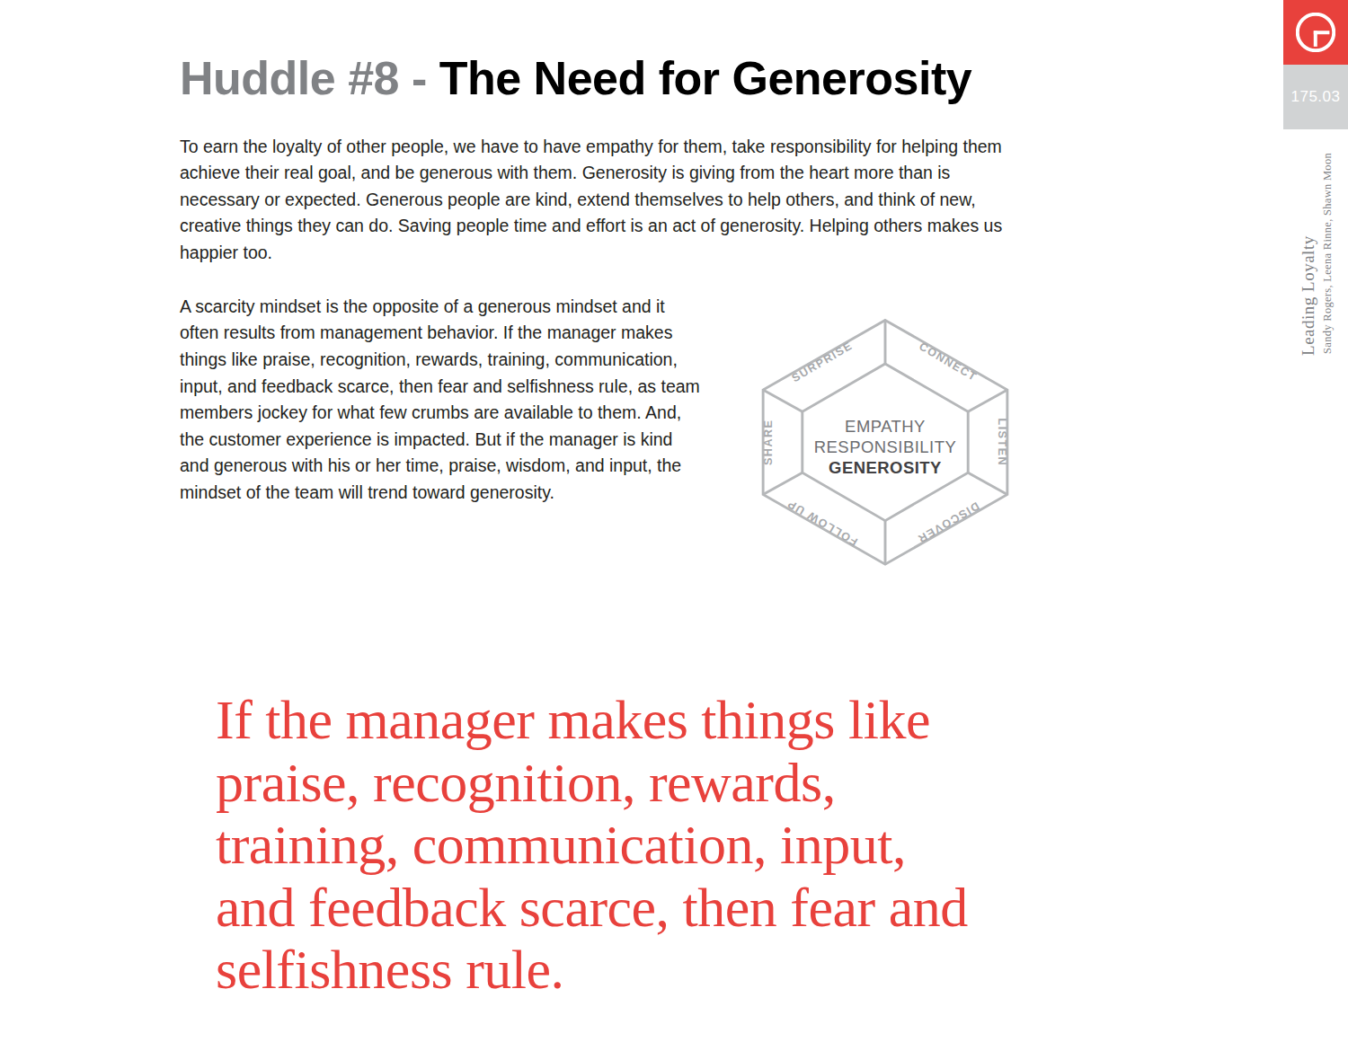175.03
Leading Loyalty
Sandy Rogers, Leena Rinne, Shawn Moon
Huddle #8 - The Need for Generosity
To earn the loyalty of other people, we have to have empathy for them, take responsibility for helping them achieve their real goal, and be generous with them. Generosity is giving from the heart more than is necessary or expected. Generous people are kind, extend themselves to help others, and think of new, creative things they can do. Saving people time and effort is an act of generosity. Helping others makes us happier too.
A scarcity mindset is the opposite of a generous mindset and it often results from management behavior. If the manager makes things like praise, recognition, rewards, training, communication, input, and feedback scarce, then fear and selfishness rule, as team members jockey for what few crumbs are available to them. And, the customer experience is impacted. But if the manager is kind and generous with his or her time, praise, wisdom, and input, the mindset of the team will trend toward generosity.
SURPRISE CONNECT LISTEN DISCOVER FOLLOW UP SHARE EMPATHY RESPONSIBILITY GENEROSITY
If the manager makes things like praise, recognition, rewards, training, communication, input, and feedback scarce, then fear and selfishness rule.